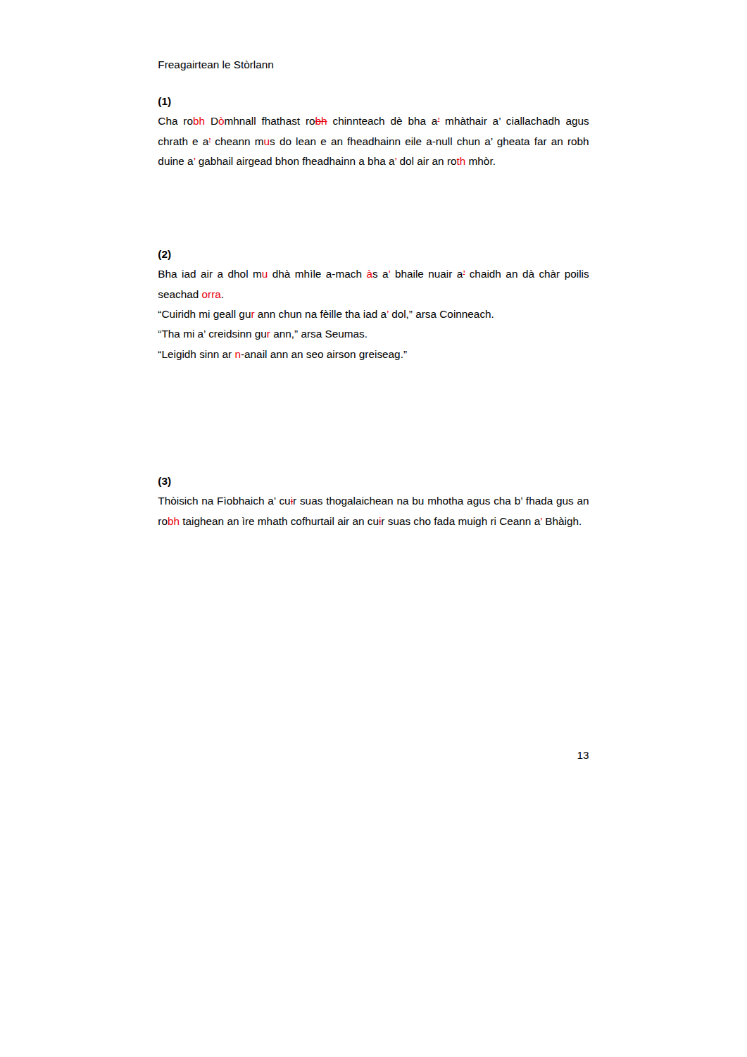Freagairtean le Stòrlann
(1)
Cha robh Dòmhnall fhathast robh chinnteach dè bha a’ mhàthair a’ ciallachadh agus chrath e a’ cheann mus do lean e an fheadhainn eile a-null chun a’ gheata far an robh duine a’ gabhail airgead bhon fheadhainn a bha a’ dol air an roth mhòr.
(2)
Bha iad air a dhol mu dhà mhìle a-mach às a’ bhaile nuair a’ chaidh an dà chàr poilis seachad orra.
“Cuiridh mi geall gur ann chun na fèille tha iad a’ dol,” arsa Coinneach.
“Tha mi a’ creidsinn gur ann,” arsa Seumas.
“Leigidh sinn ar n-anail ann an seo airson greiseag.”
(3)
Thòisich na Fìobhaich a’ cuir suas thogalaichean na bu mhotha agus cha b’ fhada gus an robh taighean an ìre mhath cofhurtail air an cuir suas cho fada muigh ri Ceann a’ Bhàigh.
13